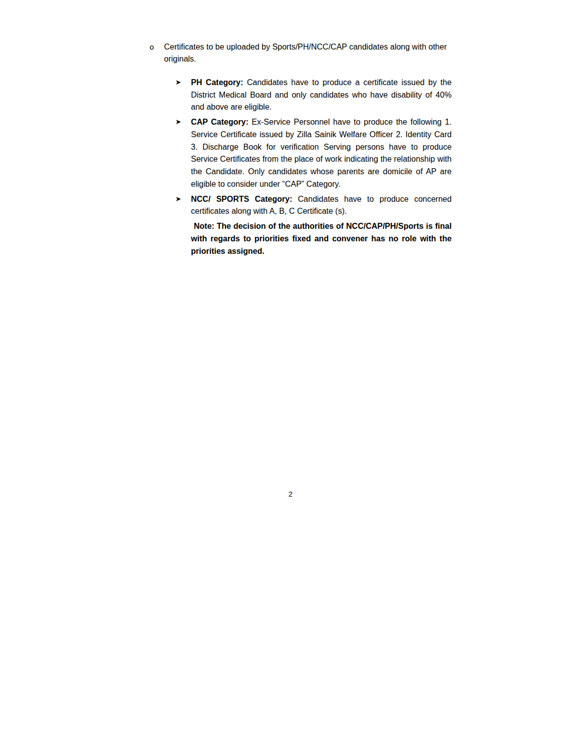Certificates to be uploaded by Sports/PH/NCC/CAP candidates along with other originals.
PH Category: Candidates have to produce a certificate issued by the District Medical Board and only candidates who have disability of 40% and above are eligible.
CAP Category: Ex-Service Personnel have to produce the following 1. Service Certificate issued by Zilla Sainik Welfare Officer 2. Identity Card 3. Discharge Book for verification Serving persons have to produce Service Certificates from the place of work indicating the relationship with the Candidate. Only candidates whose parents are domicile of AP are eligible to consider under “CAP” Category.
NCC/ SPORTS Category: Candidates have to produce concerned certificates along with A, B, C Certificate (s). Note: The decision of the authorities of NCC/CAP/PH/Sports is final with regards to priorities fixed and convener has no role with the priorities assigned.
2